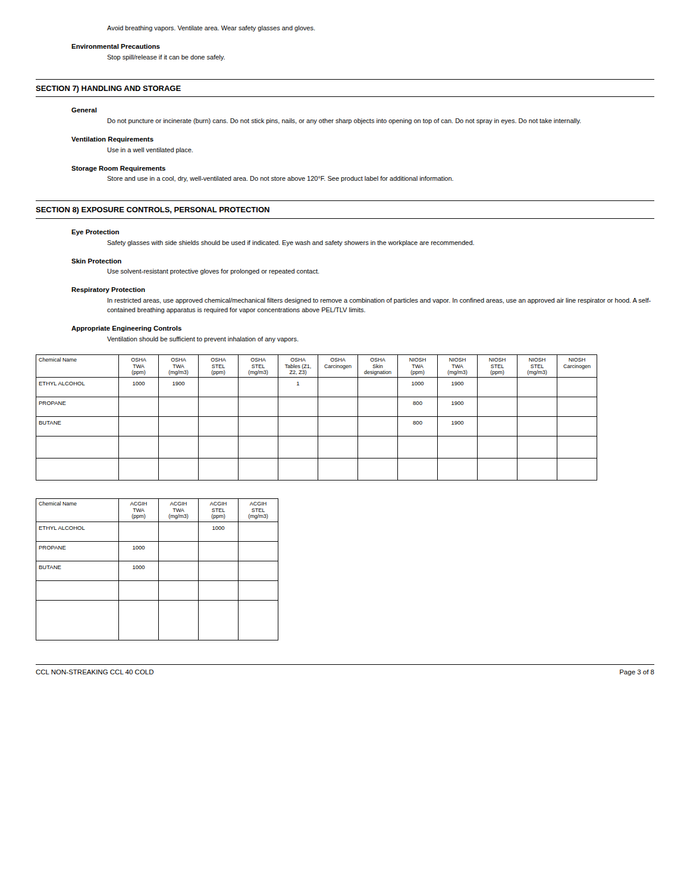Avoid breathing vapors. Ventilate area. Wear safety glasses and gloves.
Environmental Precautions
Stop spill/release if it can be done safely.
SECTION 7) HANDLING AND STORAGE
General
Do not puncture or incinerate (burn) cans. Do not stick pins, nails, or any other sharp objects into opening on top of can. Do not spray in eyes. Do not take internally.
Ventilation Requirements
Use in a well ventilated place.
Storage Room Requirements
Store and use in a cool, dry, well-ventilated area. Do not store above 120°F. See product label for additional information.
SECTION 8) EXPOSURE CONTROLS, PERSONAL PROTECTION
Eye Protection
Safety glasses with side shields should be used if indicated. Eye wash and safety showers in the workplace are recommended.
Skin Protection
Use solvent-resistant protective gloves for prolonged or repeated contact.
Respiratory Protection
In restricted areas, use approved chemical/mechanical filters designed to remove a combination of particles and vapor. In confined areas, use an approved air line respirator or hood. A self-contained breathing apparatus is required for vapor concentrations above PEL/TLV limits.
Appropriate Engineering Controls
Ventilation should be sufficient to prevent inhalation of any vapors.
| Chemical Name | OSHA TWA (ppm) | OSHA TWA (mg/m3) | OSHA STEL (ppm) | OSHA STEL (mg/m3) | OSHA Tables (Z1, Z2, Z3) | OSHA Carcinogen | OSHA Skin designation | NIOSH TWA (ppm) | NIOSH TWA (mg/m3) | NIOSH STEL (ppm) | NIOSH STEL (mg/m3) | NIOSH Carcinogen |
| --- | --- | --- | --- | --- | --- | --- | --- | --- | --- | --- | --- | --- |
| ETHYL ALCOHOL | 1000 | 1900 | | | 1 | | | 1000 | 1900 | | | |
| PROPANE | | | | | | | | 800 | 1900 | | | |
| BUTANE | | | | | | | | 800 | 1900 | | | |
| Chemical Name | ACGIH TWA (ppm) | ACGIH TWA (mg/m3) | ACGIH STEL (ppm) | ACGIH STEL (mg/m3) |
| --- | --- | --- | --- | --- |
| ETHYL ALCOHOL | | | 1000 | |
| PROPANE | 1000 | | | |
| BUTANE | 1000 | | | |
CCL NON-STREAKING CCL 40 COLD
Page 3 of 8